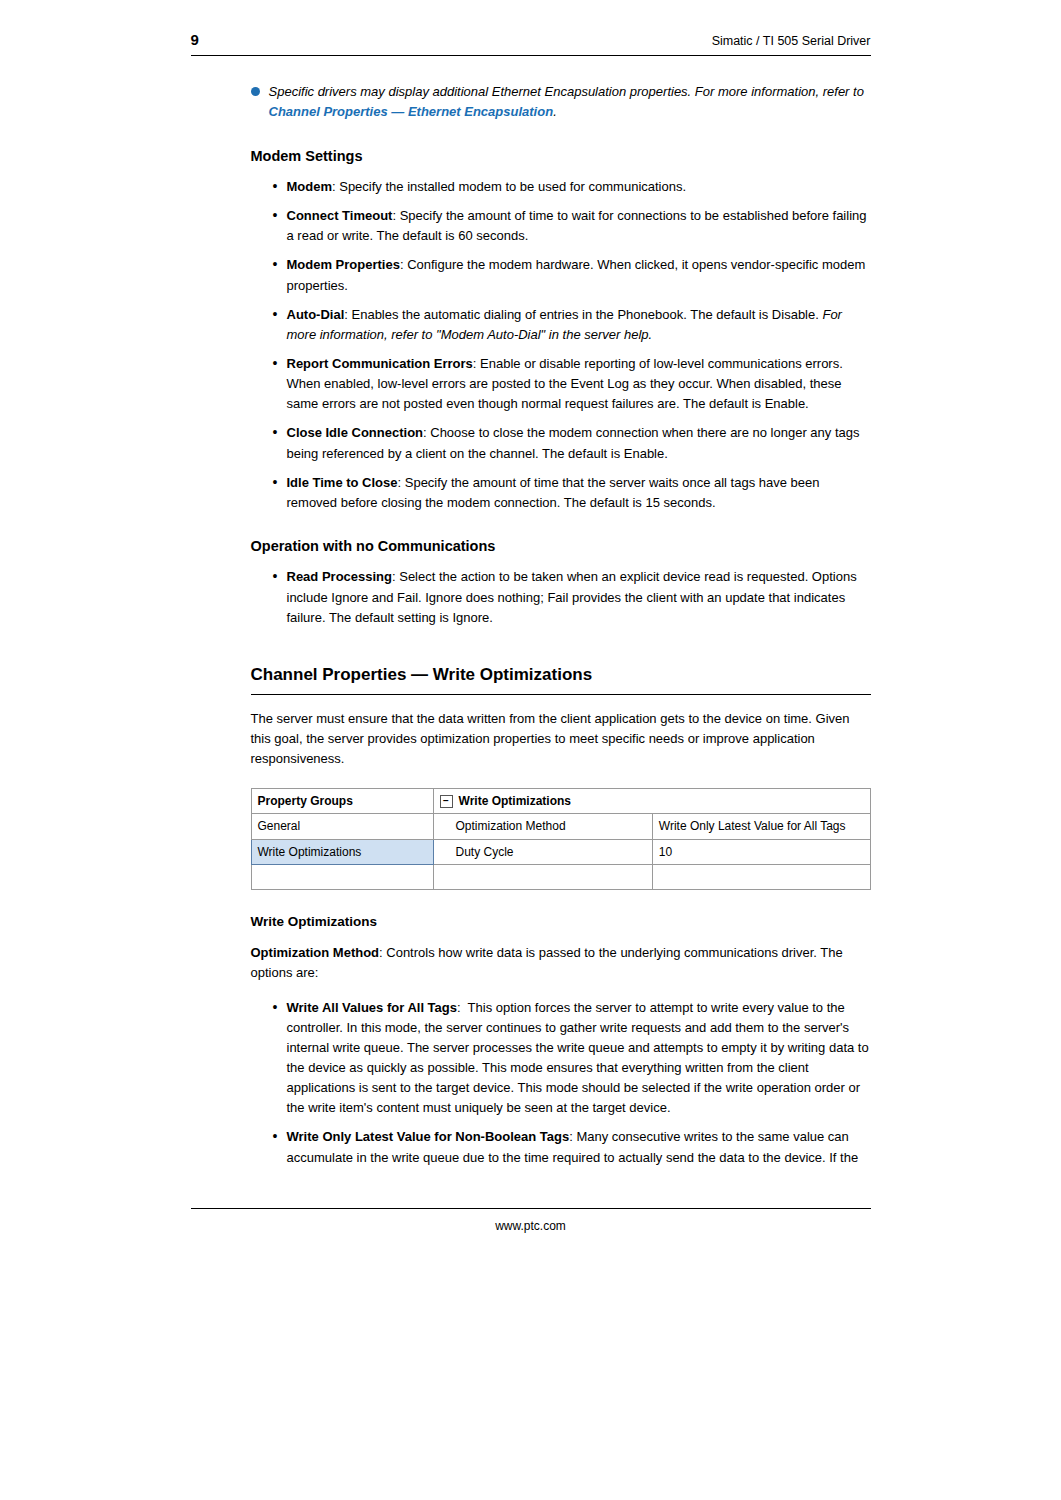9
Simatic / TI 505 Serial Driver
Specific drivers may display additional Ethernet Encapsulation properties. For more information, refer to Channel Properties — Ethernet Encapsulation.
Modem Settings
Modem: Specify the installed modem to be used for communications.
Connect Timeout: Specify the amount of time to wait for connections to be established before failing a read or write. The default is 60 seconds.
Modem Properties: Configure the modem hardware. When clicked, it opens vendor-specific modem properties.
Auto-Dial: Enables the automatic dialing of entries in the Phonebook. The default is Disable. For more information, refer to "Modem Auto-Dial" in the server help.
Report Communication Errors: Enable or disable reporting of low-level communications errors. When enabled, low-level errors are posted to the Event Log as they occur. When disabled, these same errors are not posted even though normal request failures are. The default is Enable.
Close Idle Connection: Choose to close the modem connection when there are no longer any tags being referenced by a client on the channel. The default is Enable.
Idle Time to Close: Specify the amount of time that the server waits once all tags have been removed before closing the modem connection. The default is 15 seconds.
Operation with no Communications
Read Processing: Select the action to be taken when an explicit device read is requested. Options include Ignore and Fail. Ignore does nothing; Fail provides the client with an update that indicates failure. The default setting is Ignore.
Channel Properties — Write Optimizations
The server must ensure that the data written from the client application gets to the device on time. Given this goal, the server provides optimization properties to meet specific needs or improve application responsiveness.
| Property Groups | − Write Optimizations |
| General | Optimization Method | Write Only Latest Value for All Tags |
| Write Optimizations | Duty Cycle | 10 |
Write Optimizations
Optimization Method: Controls how write data is passed to the underlying communications driver. The options are:
Write All Values for All Tags: This option forces the server to attempt to write every value to the controller. In this mode, the server continues to gather write requests and add them to the server's internal write queue. The server processes the write queue and attempts to empty it by writing data to the device as quickly as possible. This mode ensures that everything written from the client applications is sent to the target device. This mode should be selected if the write operation order or the write item's content must uniquely be seen at the target device.
Write Only Latest Value for Non-Boolean Tags: Many consecutive writes to the same value can accumulate in the write queue due to the time required to actually send the data to the device. If the
www.ptc.com